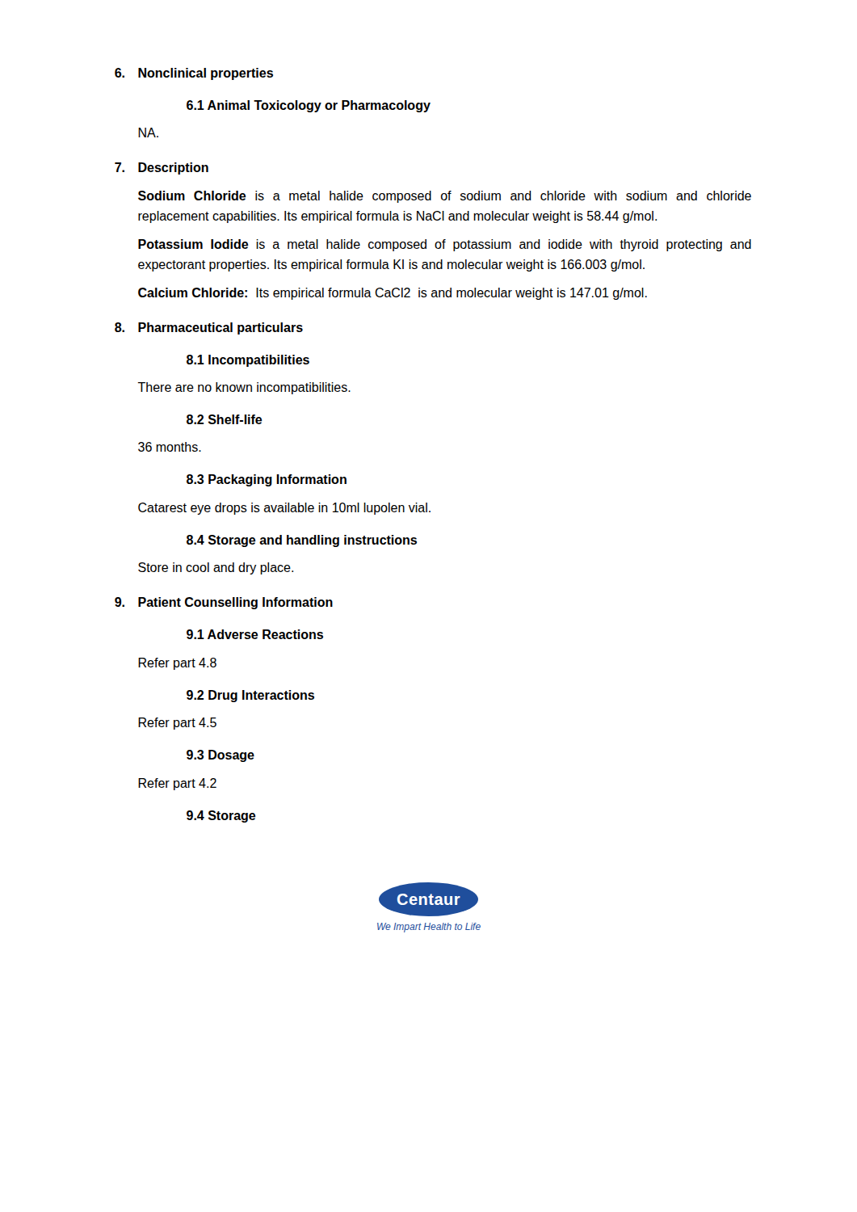Nonclinical properties
6.1 Animal Toxicology or Pharmacology
NA.
Description
Sodium Chloride is a metal halide composed of sodium and chloride with sodium and chloride replacement capabilities. Its empirical formula is NaCl and molecular weight is 58.44 g/mol.
Potassium Iodide is a metal halide composed of potassium and iodide with thyroid protecting and expectorant properties. Its empirical formula KI is and molecular weight is 166.003 g/mol.
Calcium Chloride: Its empirical formula CaCl2 is and molecular weight is 147.01 g/mol.
Pharmaceutical particulars
8.1 Incompatibilities
There are no known incompatibilities.
8.2 Shelf-life
36 months.
8.3 Packaging Information
Catarest eye drops is available in 10ml lupolen vial.
8.4 Storage and handling instructions
Store in cool and dry place.
Patient Counselling Information
9.1 Adverse Reactions
Refer part 4.8
9.2 Drug Interactions
Refer part 4.5
9.3 Dosage
Refer part 4.2
9.4 Storage
Centaur
We Impart Health to Life